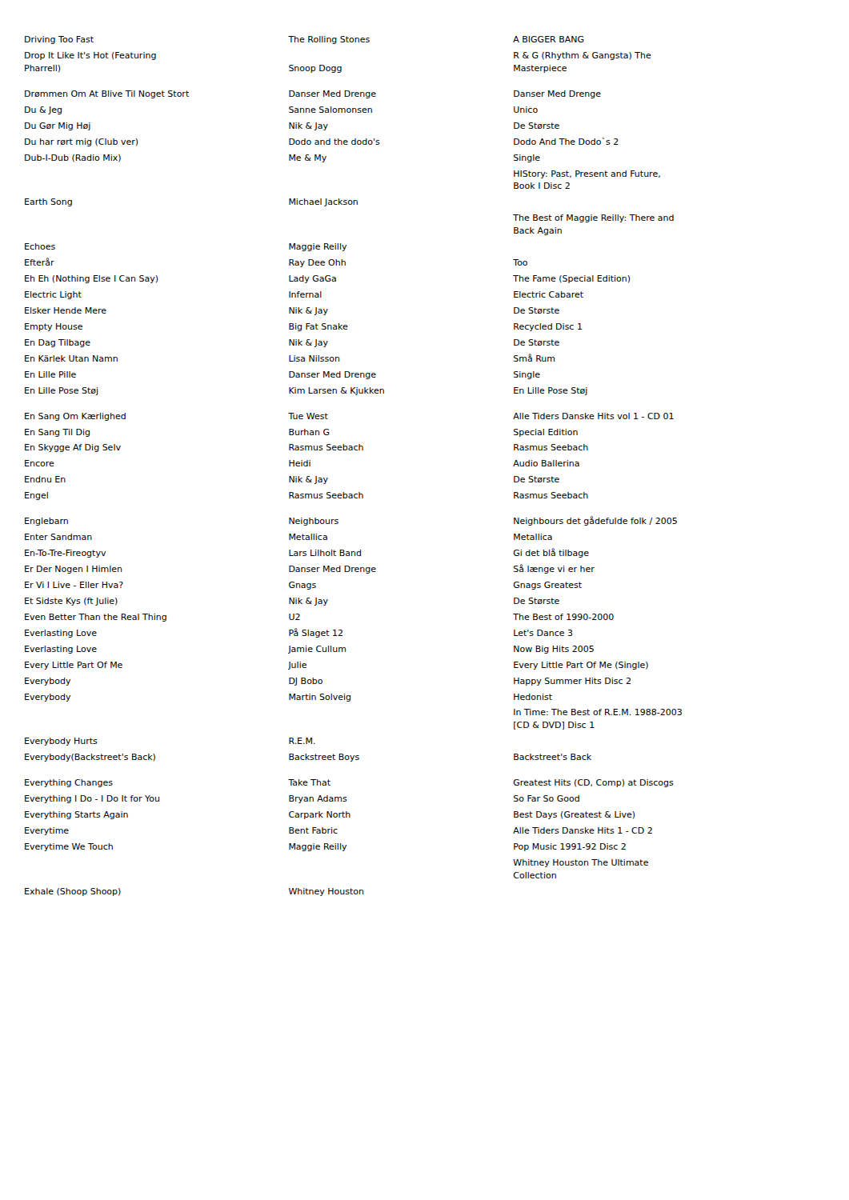| Driving Too Fast | The Rolling Stones | A BIGGER BANG |
| Drop It Like It's Hot (Featuring Pharrell) | Snoop Dogg | R & G (Rhythm & Gangsta) The Masterpiece |
| Drømmen Om At Blive Til Noget Stort | Danser Med Drenge | Danser Med Drenge |
| Du & Jeg | Sanne Salomonsen | Unico |
| Du Gør Mig Høj | Nik & Jay | De Største |
| Du har rørt mig (Club ver) | Dodo and the dodo's | Dodo And The Dodo`s 2 |
| Dub-I-Dub (Radio Mix) | Me & My | Single |
| | | HIStory: Past, Present and Future, Book I Disc 2 |
| Earth Song | Michael Jackson | |
| | | The Best of Maggie Reilly: There and Back Again |
| Echoes | Maggie Reilly | |
| Efterår | Ray Dee Ohh | Too |
| Eh Eh (Nothing Else I Can Say) | Lady GaGa | The Fame (Special Edition) |
| Electric Light | Infernal | Electric Cabaret |
| Elsker Hende Mere | Nik & Jay | De Største |
| Empty House | Big Fat Snake | Recycled Disc 1 |
| En Dag Tilbage | Nik & Jay | De Største |
| En Kärlek Utan Namn | Lisa Nilsson | Små Rum |
| En Lille Pille | Danser Med Drenge | Single |
| En Lille Pose Støj | Kim Larsen & Kjukken | En Lille Pose Støj |
| En Sang Om Kærlighed | Tue West | Alle Tiders Danske Hits vol 1 - CD 01 |
| En Sang Til Dig | Burhan G | Special Edition |
| En Skygge Af Dig Selv | Rasmus Seebach | Rasmus Seebach |
| Encore | Heidi | Audio Ballerina |
| Endnu En | Nik & Jay | De Største |
| Engel | Rasmus Seebach | Rasmus Seebach |
| Englebarn | Neighbours | Neighbours det gådefulde folk / 2005 |
| Enter Sandman | Metallica | Metallica |
| En-To-Tre-Fireogtyv | Lars Lilholt Band | Gi det blå tilbage |
| Er Der Nogen I Himlen | Danser Med Drenge | Så længe vi er her |
| Er Vi I Live - Eller Hva? | Gnags | Gnags Greatest |
| Et Sidste Kys (ft Julie) | Nik & Jay | De Største |
| Even Better Than the Real Thing | U2 | The Best of 1990-2000 |
| Everlasting Love | På Slaget 12 | Let's Dance 3 |
| Everlasting Love | Jamie Cullum | Now Big Hits 2005 |
| Every Little Part Of Me | Julie | Every Little Part Of Me (Single) |
| Everybody | DJ Bobo | Happy Summer Hits Disc 2 |
| Everybody | Martin Solveig | Hedonist |
| | | In Time: The Best of R.E.M. 1988-2003 [CD & DVD] Disc 1 |
| Everybody Hurts | R.E.M. | |
| Everybody(Backstreet's Back) | Backstreet Boys | Backstreet's Back |
| Everything Changes | Take That | Greatest Hits (CD, Comp) at Discogs |
| Everything I Do - I Do It for You | Bryan Adams | So Far So Good |
| Everything Starts Again | Carpark North | Best Days (Greatest & Live) |
| Everytime | Bent Fabric | Alle Tiders Danske Hits 1 - CD 2 |
| Everytime We Touch | Maggie Reilly | Pop Music 1991-92 Disc 2 |
| | | Whitney Houston The Ultimate Collection |
| Exhale (Shoop Shoop) | Whitney Houston | |